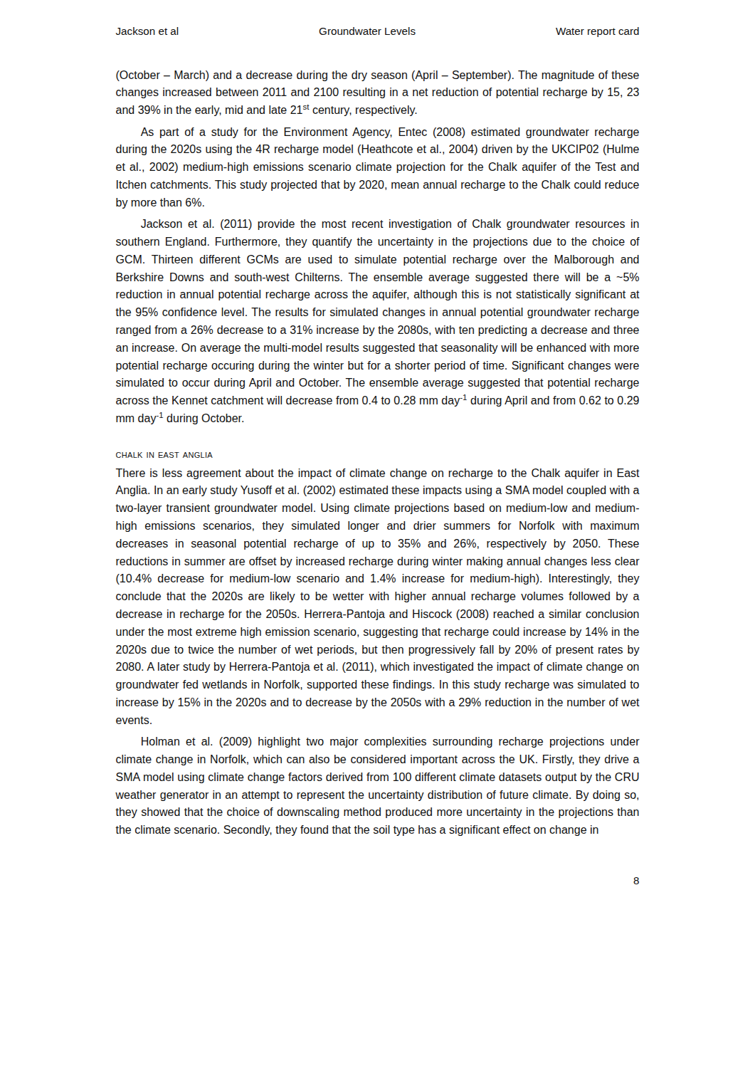Jackson et al Groundwater Levels Water report card
(October – March) and a decrease during the dry season (April – September). The magnitude of these changes increased between 2011 and 2100 resulting in a net reduction of potential recharge by 15, 23 and 39% in the early, mid and late 21st century, respectively.
As part of a study for the Environment Agency, Entec (2008) estimated groundwater recharge during the 2020s using the 4R recharge model (Heathcote et al., 2004) driven by the UKCIP02 (Hulme et al., 2002) medium-high emissions scenario climate projection for the Chalk aquifer of the Test and Itchen catchments. This study projected that by 2020, mean annual recharge to the Chalk could reduce by more than 6%.
Jackson et al. (2011) provide the most recent investigation of Chalk groundwater resources in southern England. Furthermore, they quantify the uncertainty in the projections due to the choice of GCM. Thirteen different GCMs are used to simulate potential recharge over the Malborough and Berkshire Downs and south-west Chilterns. The ensemble average suggested there will be a ~5% reduction in annual potential recharge across the aquifer, although this is not statistically significant at the 95% confidence level. The results for simulated changes in annual potential groundwater recharge ranged from a 26% decrease to a 31% increase by the 2080s, with ten predicting a decrease and three an increase. On average the multi-model results suggested that seasonality will be enhanced with more potential recharge occuring during the winter but for a shorter period of time. Significant changes were simulated to occur during April and October. The ensemble average suggested that potential recharge across the Kennet catchment will decrease from 0.4 to 0.28 mm day-1 during April and from 0.62 to 0.29 mm day-1 during October.
Chalk in East Anglia
There is less agreement about the impact of climate change on recharge to the Chalk aquifer in East Anglia. In an early study Yusoff et al. (2002) estimated these impacts using a SMA model coupled with a two-layer transient groundwater model. Using climate projections based on medium-low and medium-high emissions scenarios, they simulated longer and drier summers for Norfolk with maximum decreases in seasonal potential recharge of up to 35% and 26%, respectively by 2050. These reductions in summer are offset by increased recharge during winter making annual changes less clear (10.4% decrease for medium-low scenario and 1.4% increase for medium-high). Interestingly, they conclude that the 2020s are likely to be wetter with higher annual recharge volumes followed by a decrease in recharge for the 2050s. Herrera-Pantoja and Hiscock (2008) reached a similar conclusion under the most extreme high emission scenario, suggesting that recharge could increase by 14% in the 2020s due to twice the number of wet periods, but then progressively fall by 20% of present rates by 2080. A later study by Herrera-Pantoja et al. (2011), which investigated the impact of climate change on groundwater fed wetlands in Norfolk, supported these findings. In this study recharge was simulated to increase by 15% in the 2020s and to decrease by the 2050s with a 29% reduction in the number of wet events.
Holman et al. (2009) highlight two major complexities surrounding recharge projections under climate change in Norfolk, which can also be considered important across the UK. Firstly, they drive a SMA model using climate change factors derived from 100 different climate datasets output by the CRU weather generator in an attempt to represent the uncertainty distribution of future climate. By doing so, they showed that the choice of downscaling method produced more uncertainty in the projections than the climate scenario. Secondly, they found that the soil type has a significant effect on change in
8